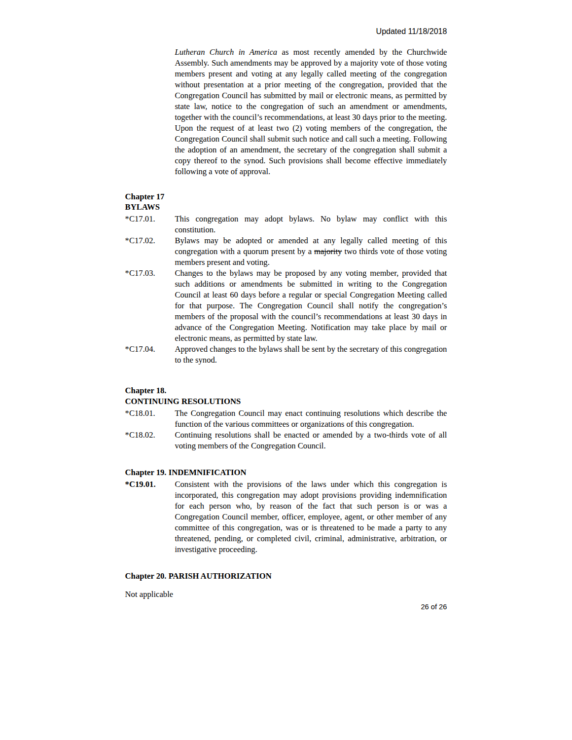Updated 11/18/2018
Lutheran Church in America as most recently amended by the Churchwide Assembly. Such amendments may be approved by a majority vote of those voting members present and voting at any legally called meeting of the congregation without presentation at a prior meeting of the congregation, provided that the Congregation Council has submitted by mail or electronic means, as permitted by state law, notice to the congregation of such an amendment or amendments, together with the council’s recommendations, at least 30 days prior to the meeting. Upon the request of at least two (2) voting members of the congregation, the Congregation Council shall submit such notice and call such a meeting. Following the adoption of an amendment, the secretary of the congregation shall submit a copy thereof to the synod. Such provisions shall become effective immediately following a vote of approval.
Chapter 17BYLAWS
*C17.01.
This congregation may adopt bylaws. No bylaw may conflict with this constitution.
*C17.02.
Bylaws may be adopted or amended at any legally called meeting of this congregation with a quorum present by a majority two thirds vote of those voting members present and voting.
*C17.03.
Changes to the bylaws may be proposed by any voting member, provided that such additions or amendments be submitted in writing to the Congregation Council at least 60 days before a regular or special Congregation Meeting called for that purpose. The Congregation Council shall notify the congregation’s members of the proposal with the council’s recommendations at least 30 days in advance of the Congregation Meeting. Notification may take place by mail or electronic means, as permitted by state law.
*C17.04.
Approved changes to the bylaws shall be sent by the secretary of this congregation to the synod.
Chapter 18.CONTINUING RESOLUTIONS
*C18.01.
The Congregation Council may enact continuing resolutions which describe the function of the various committees or organizations of this congregation.
*C18.02.
Continuing resolutions shall be enacted or amended by a two-thirds vote of all voting members of the Congregation Council.
Chapter 19. INDEMNIFICATION
*C19.01.
Consistent with the provisions of the laws under which this congregation is incorporated, this congregation may adopt provisions providing indemnification for each person who, by reason of the fact that such person is or was a Congregation Council member, officer, employee, agent, or other member of any committee of this congregation, was or is threatened to be made a party to any threatened, pending, or completed civil, criminal, administrative, arbitration, or investigative proceeding.
Chapter 20. PARISH AUTHORIZATION
Not applicable
26 of 26